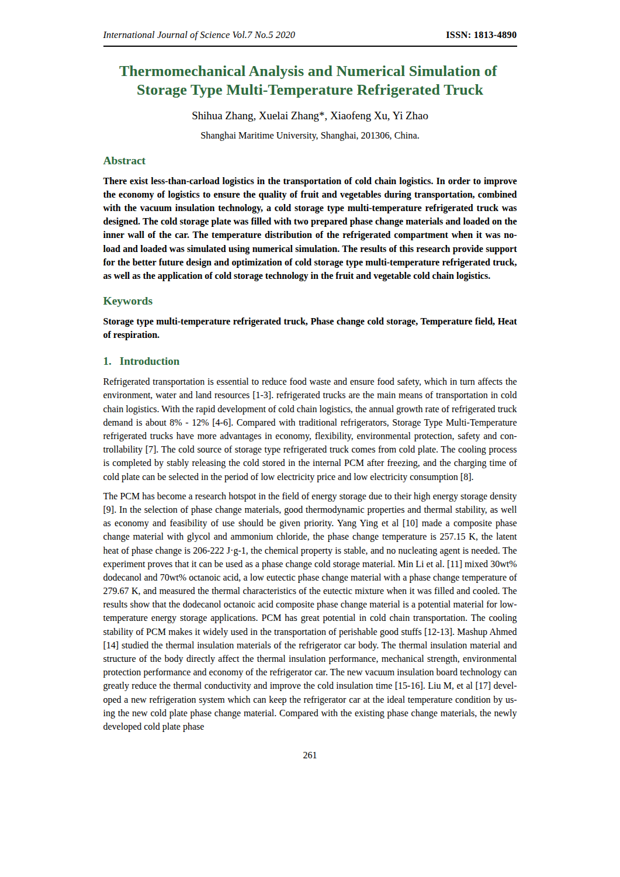International Journal of Science Vol.7 No.5 2020 ISSN: 1813-4890
Thermomechanical Analysis and Numerical Simulation of Storage Type Multi‑Temperature Refrigerated Truck
Shihua Zhang, Xuelai Zhang*, Xiaofeng Xu, Yi Zhao
Shanghai Maritime University, Shanghai, 201306, China.
Abstract
There exist less-than-carload logistics in the transportation of cold chain logistics. In order to improve the economy of logistics to ensure the quality of fruit and vegetables during transportation, combined with the vacuum insulation technology, a cold storage type multi-temperature refrigerated truck was designed. The cold storage plate was filled with two prepared phase change materials and loaded on the inner wall of the car. The temperature distribution of the refrigerated compartment when it was no-load and loaded was simulated using numerical simulation. The results of this research provide support for the better future design and optimization of cold storage type multi-temperature refrigerated truck, as well as the application of cold storage technology in the fruit and vegetable cold chain logistics.
Keywords
Storage type multi-temperature refrigerated truck, Phase change cold storage, Temperature field, Heat of respiration.
1. Introduction
Refrigerated transportation is essential to reduce food waste and ensure food safety, which in turn affects the environment, water and land resources [1-3]. refrigerated trucks are the main means of transportation in cold chain logistics. With the rapid development of cold chain logistics, the annual growth rate of refrigerated truck demand is about 8% - 12% [4-6]. Compared with traditional refrigerators, Storage Type Multi-Temperature refrigerated trucks have more advantages in economy, flexibility, environmental protection, safety and controllability [7]. The cold source of storage type refrigerated truck comes from cold plate. The cooling process is completed by stably releasing the cold stored in the internal PCM after freezing, and the charging time of cold plate can be selected in the period of low electricity price and low electricity consumption [8].
The PCM has become a research hotspot in the field of energy storage due to their high energy storage density [9]. In the selection of phase change materials, good thermodynamic properties and thermal stability, as well as economy and feasibility of use should be given priority. Yang Ying et al [10] made a composite phase change material with glycol and ammonium chloride, the phase change temperature is 257.15 K, the latent heat of phase change is 206-222 J·g-1, the chemical property is stable, and no nucleating agent is needed. The experiment proves that it can be used as a phase change cold storage material. Min Li et al. [11] mixed 30wt% dodecanol and 70wt% octanoic acid, a low eutectic phase change material with a phase change temperature of 279.67 K, and measured the thermal characteristics of the eutectic mixture when it was filled and cooled. The results show that the dodecanol octanoic acid composite phase change material is a potential material for low-temperature energy storage applications. PCM has great potential in cold chain transportation. The cooling stability of PCM makes it widely used in the transportation of perishable good stuffs [12-13]. Mashup Ahmed [14] studied the thermal insulation materials of the refrigerator car body. The thermal insulation material and structure of the body directly affect the thermal insulation performance, mechanical strength, environmental protection performance and economy of the refrigerator car. The new vacuum insulation board technology can greatly reduce the thermal conductivity and improve the cold insulation time [15-16]. Liu M, et al [17] developed a new refrigeration system which can keep the refrigerator car at the ideal temperature condition by using the new cold plate phase change material. Compared with the existing phase change materials, the newly developed cold plate phase
261